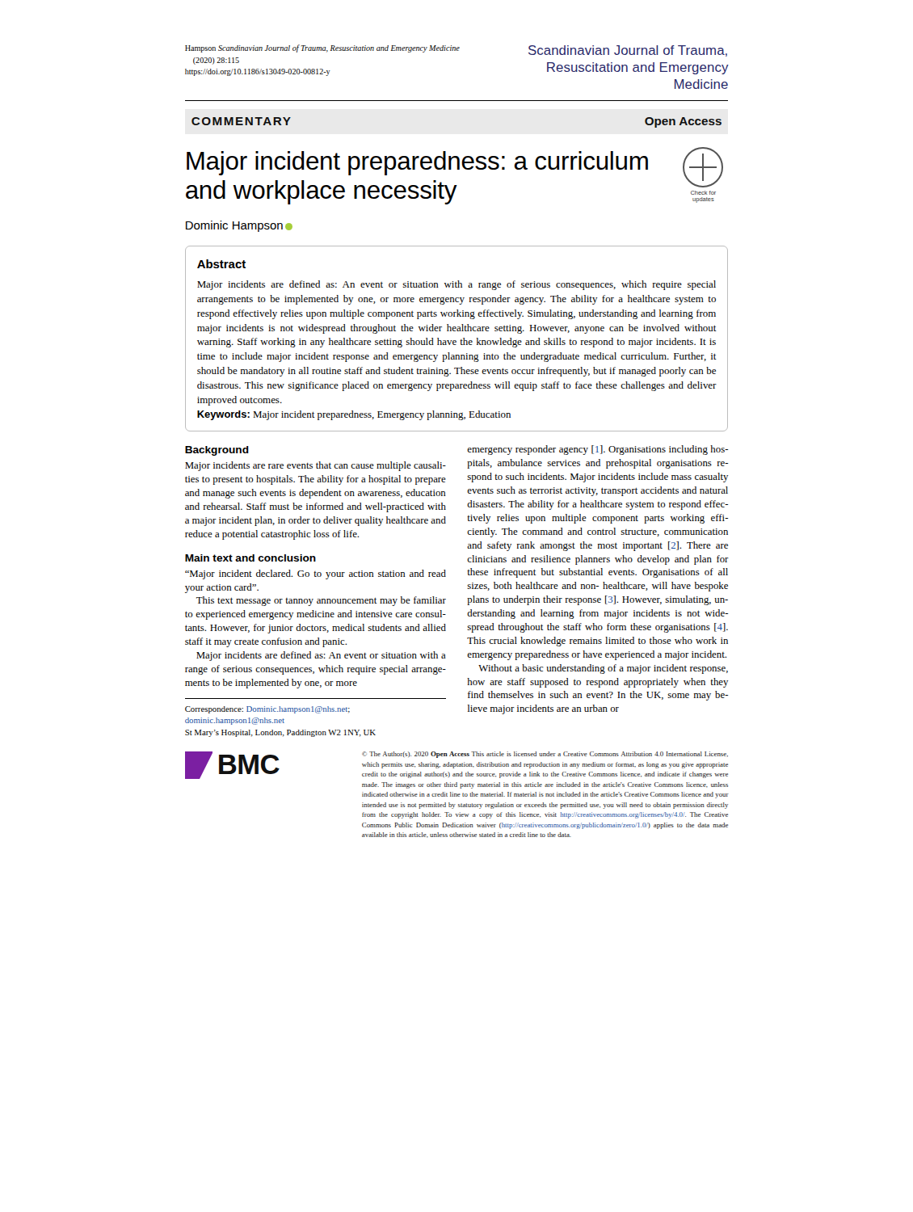Hampson Scandinavian Journal of Trauma, Resuscitation and Emergency Medicine
(2020) 28:115
https://doi.org/10.1186/s13049-020-00812-y
Scandinavian Journal of Trauma,
Resuscitation and Emergency Medicine
COMMENTARY
Open Access
Major incident preparedness: a curriculum and workplace necessity
Check for
updates
Dominic Hampson
Abstract
Major incidents are defined as: An event or situation with a range of serious consequences, which require special arrangements to be implemented by one, or more emergency responder agency. The ability for a healthcare system to respond effectively relies upon multiple component parts working effectively. Simulating, understanding and learning from major incidents is not widespread throughout the wider healthcare setting. However, anyone can be involved without warning. Staff working in any healthcare setting should have the knowledge and skills to respond to major incidents. It is time to include major incident response and emergency planning into the undergraduate medical curriculum. Further, it should be mandatory in all routine staff and student training. These events occur infrequently, but if managed poorly can be disastrous. This new significance placed on emergency preparedness will equip staff to face these challenges and deliver improved outcomes.
Keywords: Major incident preparedness, Emergency planning, Education
Background
Major incidents are rare events that can cause multiple causalities to present to hospitals. The ability for a hospital to prepare and manage such events is dependent on awareness, education and rehearsal. Staff must be informed and well-practiced with a major incident plan, in order to deliver quality healthcare and reduce a potential catastrophic loss of life.
Main text and conclusion
“Major incident declared. Go to your action station and read your action card”.
This text message or tannoy announcement may be familiar to experienced emergency medicine and intensive care consultants. However, for junior doctors, medical students and allied staff it may create confusion and panic.
Major incidents are defined as: An event or situation with a range of serious consequences, which require special arrangements to be implemented by one, or more
Correspondence: Dominic.hampson1@nhs.net; dominic.hampson1@nhs.net
St Mary’s Hospital, London, Paddington W2 1NY, UK
emergency responder agency [1]. Organisations including hospitals, ambulance services and prehospital organisations respond to such incidents. Major incidents include mass casualty events such as terrorist activity, transport accidents and natural disasters. The ability for a healthcare system to respond effectively relies upon multiple component parts working efficiently. The command and control structure, communication and safety rank amongst the most important [2]. There are clinicians and resilience planners who develop and plan for these infrequent but substantial events. Organisations of all sizes, both healthcare and non- healthcare, will have bespoke plans to underpin their response [3]. However, simulating, understanding and learning from major incidents is not widespread throughout the staff who form these organisations [4]. This crucial knowledge remains limited to those who work in emergency preparedness or have experienced a major incident.
Without a basic understanding of a major incident response, how are staff supposed to respond appropriately when they find themselves in such an event? In the UK, some may believe major incidents are an urban or
BMC
© The Author(s). 2020 Open Access This article is licensed under a Creative Commons Attribution 4.0 International License, which permits use, sharing, adaptation, distribution and reproduction in any medium or format, as long as you give appropriate credit to the original author(s) and the source, provide a link to the Creative Commons licence, and indicate if changes were made. The images or other third party material in this article are included in the article's Creative Commons licence, unless indicated otherwise in a credit line to the material. If material is not included in the article's Creative Commons licence and your intended use is not permitted by statutory regulation or exceeds the permitted use, you will need to obtain permission directly from the copyright holder. To view a copy of this licence, visit http://creativecommons.org/licenses/by/4.0/. The Creative Commons Public Domain Dedication waiver (http://creativecommons.org/publicdomain/zero/1.0/) applies to the data made available in this article, unless otherwise stated in a credit line to the data.